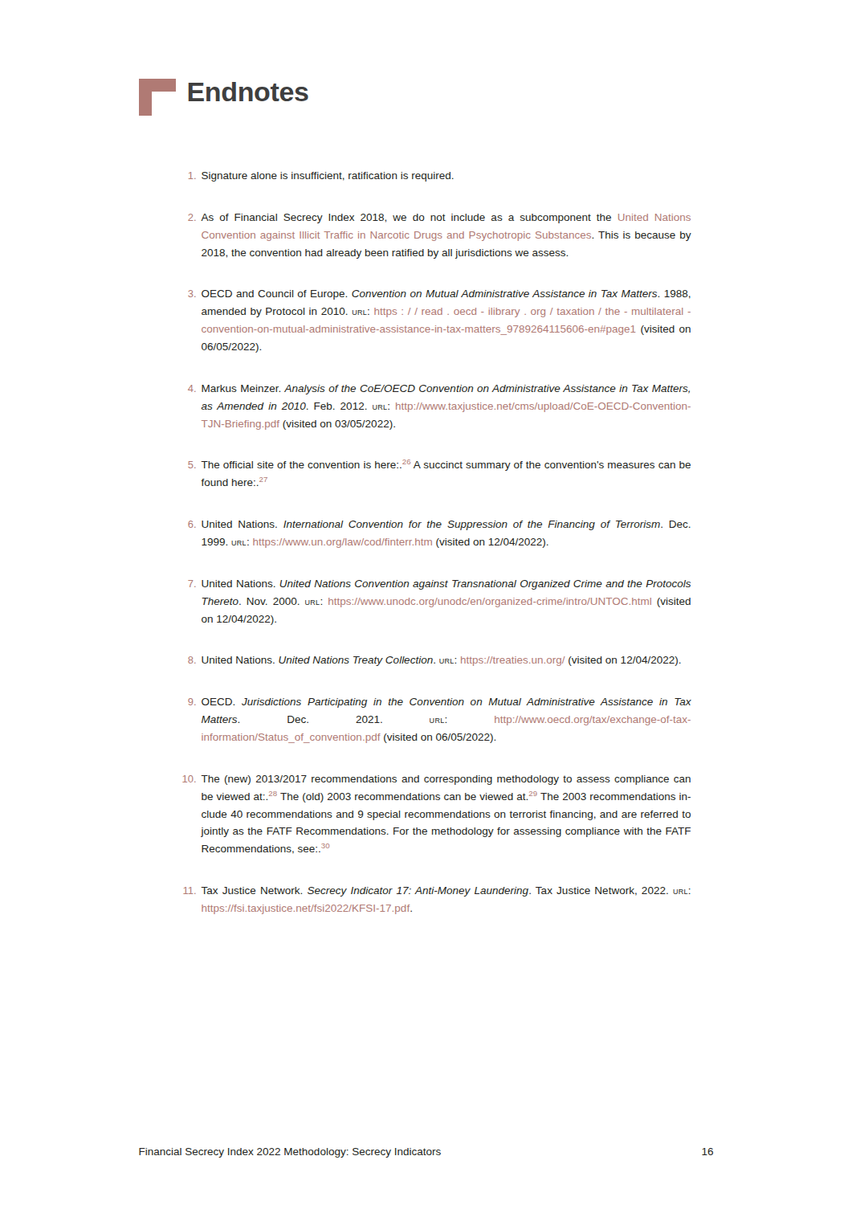Endnotes
Signature alone is insufficient, ratification is required.
As of Financial Secrecy Index 2018, we do not include as a subcomponent the United Nations Convention against Illicit Traffic in Narcotic Drugs and Psychotropic Substances. This is because by 2018, the convention had already been ratified by all jurisdictions we assess.
OECD and Council of Europe. Convention on Mutual Administrative Assistance in Tax Matters. 1988, amended by Protocol in 2010. url: https : / / read . oecd - ilibrary . org / taxation / the - multilateral - convention-on-mutual-administrative-assistance-in-tax-matters_9789264115606-en#page1 (visited on 06/05/2022).
Markus Meinzer. Analysis of the CoE/OECD Convention on Administrative Assistance in Tax Matters, as Amended in 2010. Feb. 2012. url: http://www.taxjustice.net/cms/upload/CoE-OECD-Convention-TJN-Briefing.pdf (visited on 03/05/2022).
The official site of the convention is here:.26 A succinct summary of the convention's measures can be found here:.27
United Nations. International Convention for the Suppression of the Financing of Terrorism. Dec. 1999. url: https://www.un.org/law/cod/finterr.htm (visited on 12/04/2022).
United Nations. United Nations Convention against Transnational Organized Crime and the Protocols Thereto. Nov. 2000. url: https://www.unodc.org/unodc/en/organized-crime/intro/UNTOC.html (visited on 12/04/2022).
United Nations. United Nations Treaty Collection. url: https://treaties.un.org/ (visited on 12/04/2022).
OECD. Jurisdictions Participating in the Convention on Mutual Administrative Assistance in Tax Matters. Dec. 2021. url: http://www.oecd.org/tax/exchange-of-tax-information/Status_of_convention.pdf (visited on 06/05/2022).
The (new) 2013/2017 recommendations and corresponding methodology to assess compliance can be viewed at:.28 The (old) 2003 recommendations can be viewed at.29 The 2003 recommendations include 40 recommendations and 9 special recommendations on terrorist financing, and are referred to jointly as the FATF Recommendations. For the methodology for assessing compliance with the FATF Recommendations, see:.30
Tax Justice Network. Secrecy Indicator 17: Anti-Money Laundering. Tax Justice Network, 2022. url: https://fsi.taxjustice.net/fsi2022/KFSI-17.pdf.
Financial Secrecy Index 2022 Methodology: Secrecy Indicators
16